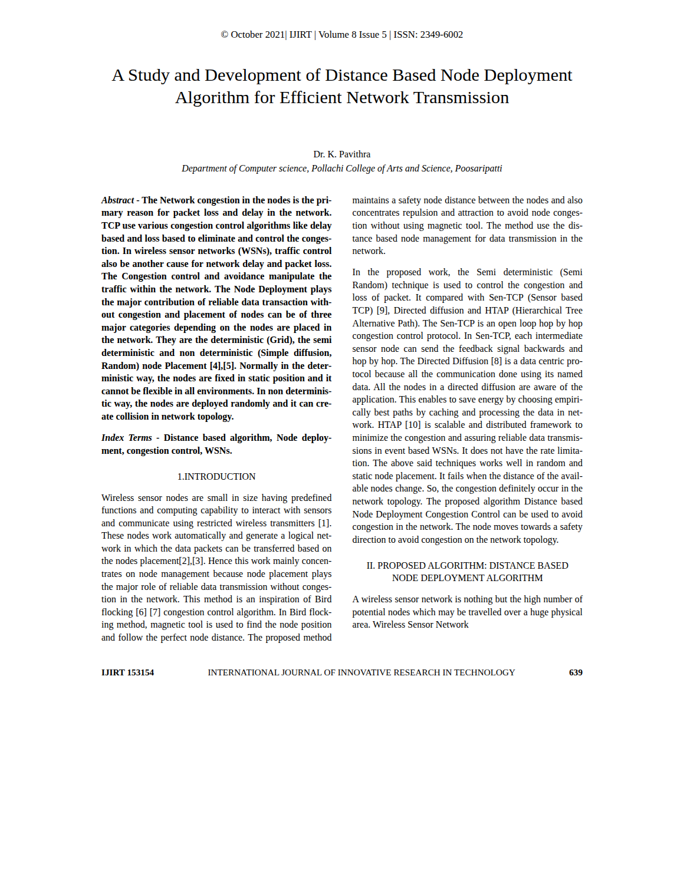© October 2021| IJIRT | Volume 8 Issue 5 | ISSN: 2349-6002
A Study and Development of Distance Based Node Deployment Algorithm for Efficient Network Transmission
Dr. K. Pavithra
Department of Computer science, Pollachi College of Arts and Science, Poosaripatti
Abstract - The Network congestion in the nodes is the primary reason for packet loss and delay in the network. TCP use various congestion control algorithms like delay based and loss based to eliminate and control the congestion. In wireless sensor networks (WSNs), traffic control also be another cause for network delay and packet loss. The Congestion control and avoidance manipulate the traffic within the network. The Node Deployment plays the major contribution of reliable data transaction without congestion and placement of nodes can be of three major categories depending on the nodes are placed in the network. They are the deterministic (Grid), the semi deterministic and non deterministic (Simple diffusion, Random) node Placement [4],[5]. Normally in the deterministic way, the nodes are fixed in static position and it cannot be flexible in all environments. In non deterministic way, the nodes are deployed randomly and it can create collision in network topology.
Index Terms - Distance based algorithm, Node deployment, congestion control, WSNs.
1.INTRODUCTION
Wireless sensor nodes are small in size having predefined functions and computing capability to interact with sensors and communicate using restricted wireless transmitters [1]. These nodes work automatically and generate a logical network in which the data packets can be transferred based on the nodes placement[2],[3]. Hence this work mainly concentrates on node management because node placement plays the major role of reliable data transmission without congestion in the network. This method is an inspiration of Bird flocking [6] [7] congestion control algorithm. In Bird flocking method, magnetic tool is used to find the node position and follow the perfect node distance. The proposed method maintains a safety node distance between the nodes and also concentrates repulsion and attraction to avoid node congestion without using magnetic tool. The method use the distance based node management for data transmission in the network.
In the proposed work, the Semi deterministic (Semi Random) technique is used to control the congestion and loss of packet. It compared with Sen-TCP (Sensor based TCP) [9], Directed diffusion and HTAP (Hierarchical Tree Alternative Path). The Sen-TCP is an open loop hop by hop congestion control protocol. In Sen-TCP, each intermediate sensor node can send the feedback signal backwards and hop by hop. The Directed Diffusion [8] is a data centric protocol because all the communication done using its named data. All the nodes in a directed diffusion are aware of the application. This enables to save energy by choosing empirically best paths by caching and processing the data in network. HTAP [10] is scalable and distributed framework to minimize the congestion and assuring reliable data transmissions in event based WSNs. It does not have the rate limitation. The above said techniques works well in random and static node placement. It fails when the distance of the available nodes change. So, the congestion definitely occur in the network topology. The proposed algorithm Distance based Node Deployment Congestion Control can be used to avoid congestion in the network. The node moves towards a safety direction to avoid congestion on the network topology.
II. PROPOSED ALGORITHM: DISTANCE BASED NODE DEPLOYMENT ALGORITHM
A wireless sensor network is nothing but the high number of potential nodes which may be travelled over a huge physical area. Wireless Sensor Network
IJIRT 153154 INTERNATIONAL JOURNAL OF INNOVATIVE RESEARCH IN TECHNOLOGY 639